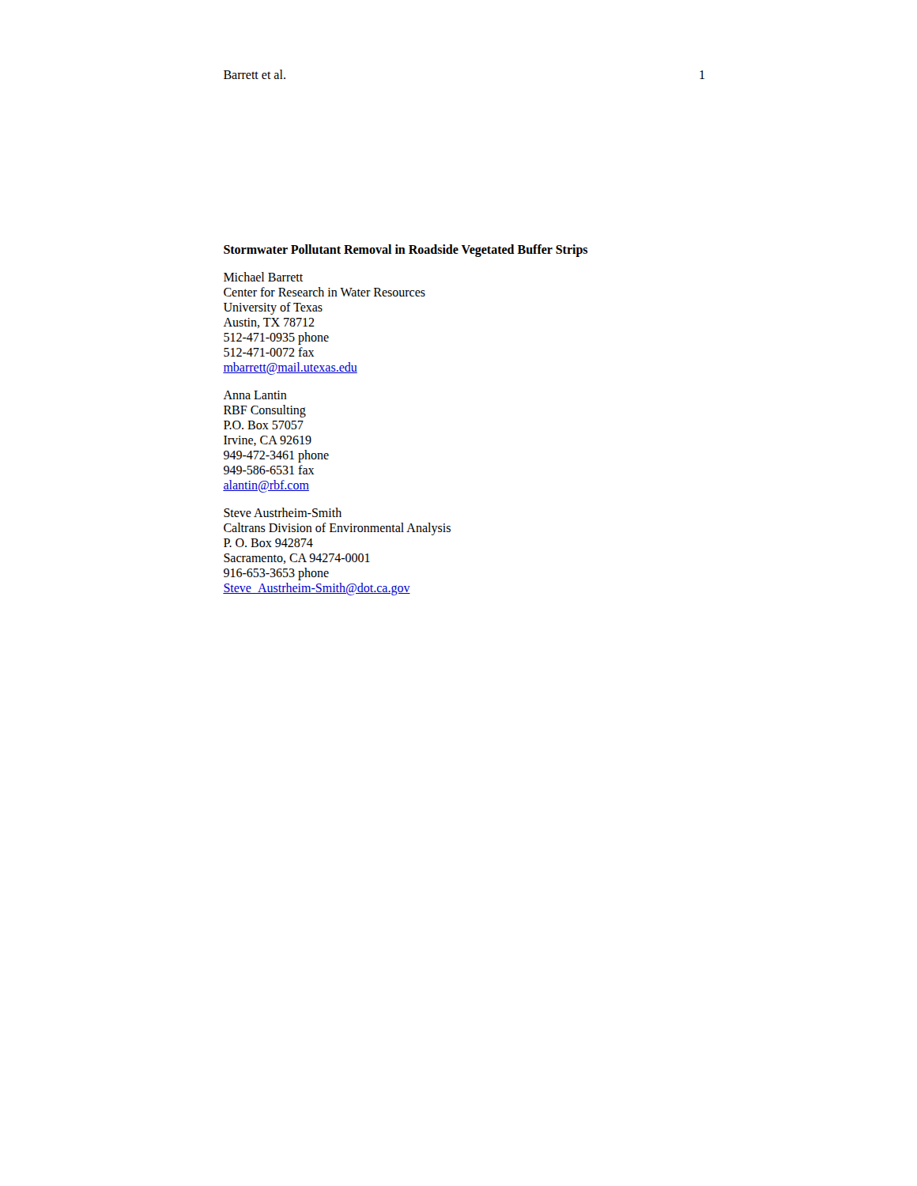Barrett et al. 1
Stormwater Pollutant Removal in Roadside Vegetated Buffer Strips
Michael Barrett
Center for Research in Water Resources
University of Texas
Austin, TX 78712
512-471-0935 phone
512-471-0072 fax
mbarrett@mail.utexas.edu
Anna Lantin
RBF Consulting
P.O. Box 57057
Irvine, CA 92619
949-472-3461 phone
949-586-6531 fax
alantin@rbf.com
Steve Austrheim-Smith
Caltrans Division of Environmental Analysis
P. O. Box 942874
Sacramento, CA 94274-0001
916-653-3653 phone
Steve_Austrheim-Smith@dot.ca.gov